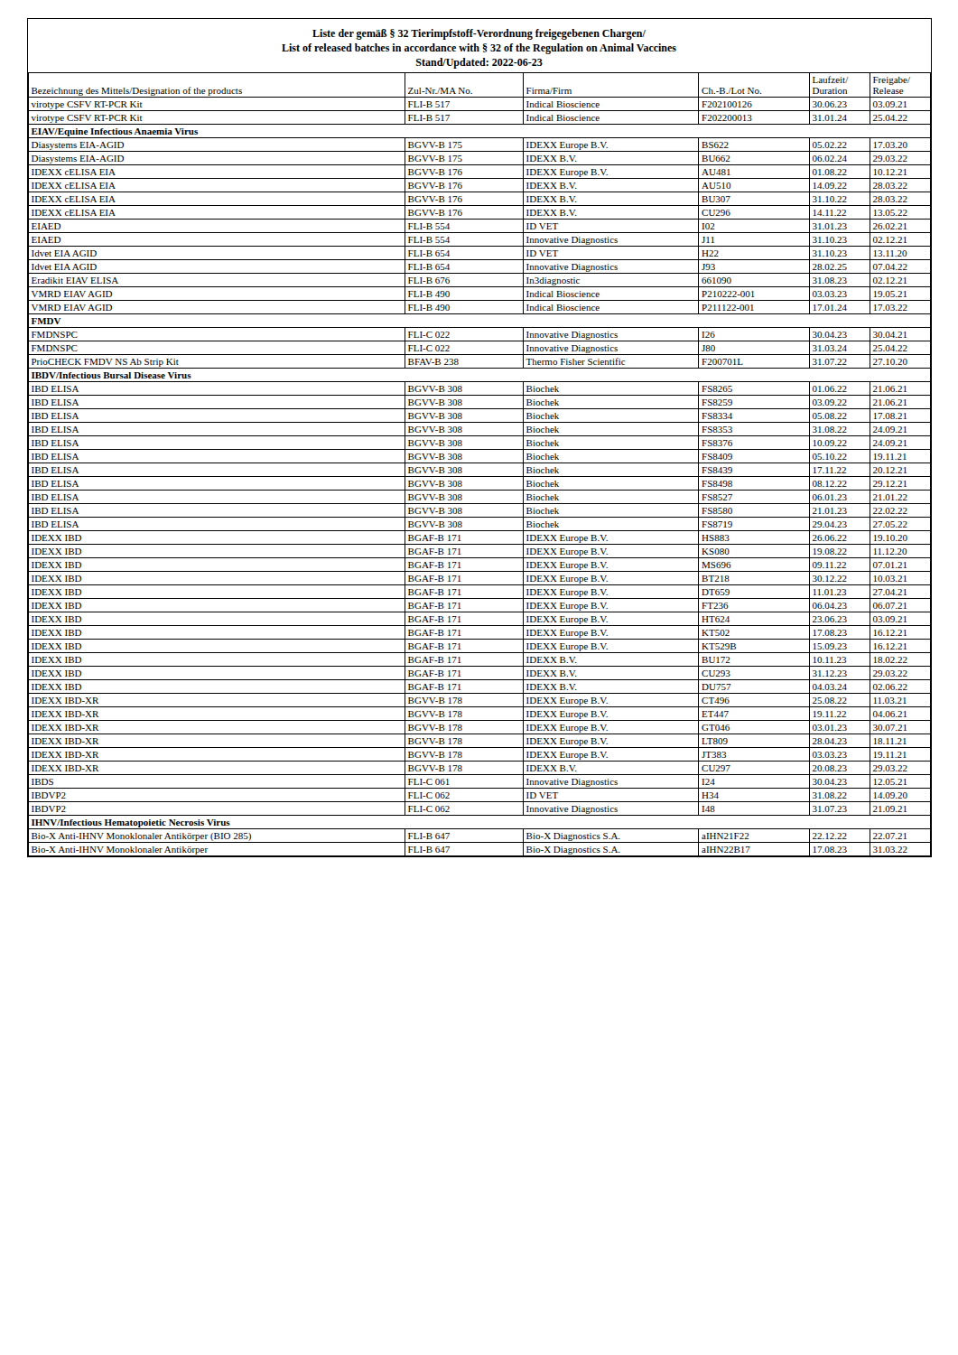Liste der gemäß § 32 Tierimpfstoff-Verordnung freigegebenen Chargen/ List of released batches in accordance with § 32 of the Regulation on Animal Vaccines Stand/Updated: 2022-06-23
| Bezeichnung des Mittels/Designation of the products | Zul-Nr./MA No. | Firma/Firm | Ch.-B./Lot No. | Laufzeit/ Duration | Freigabe/ Release |
| --- | --- | --- | --- | --- | --- |
| virotype CSFV RT-PCR Kit | FLI-B 517 | Indical Bioscience | F202100126 | 30.06.23 | 03.09.21 |
| virotype CSFV RT-PCR Kit | FLI-B 517 | Indical Bioscience | F202200013 | 31.01.24 | 25.04.22 |
| EIAV/Equine Infectious Anaemia Virus |
| Diasystems EIA-AGID | BGVV-B 175 | IDEXX Europe B.V. | BS622 | 05.02.22 | 17.03.20 |
| Diasystems EIA-AGID | BGVV-B 175 | IDEXX B.V. | BU662 | 06.02.24 | 29.03.22 |
| IDEXX cELISA EIA | BGVV-B 176 | IDEXX Europe B.V. | AU481 | 01.08.22 | 10.12.21 |
| IDEXX cELISA EIA | BGVV-B 176 | IDEXX B.V. | AU510 | 14.09.22 | 28.03.22 |
| IDEXX cELISA EIA | BGVV-B 176 | IDEXX B.V. | BU307 | 31.10.22 | 28.03.22 |
| IDEXX cELISA EIA | BGVV-B 176 | IDEXX B.V. | CU296 | 14.11.22 | 13.05.22 |
| EIAED | FLI-B 554 | ID VET | I02 | 31.01.23 | 26.02.21 |
| EIAED | FLI-B 554 | Innovative Diagnostics | J11 | 31.10.23 | 02.12.21 |
| Idvet EIA AGID | FLI-B 654 | ID VET | H22 | 31.10.23 | 13.11.20 |
| Idvet EIA AGID | FLI-B 654 | Innovative Diagnostics | J93 | 28.02.25 | 07.04.22 |
| Eradikit EIAV ELISA | FLI-B 676 | In3diagnostic | 661090 | 31.08.23 | 02.12.21 |
| VMRD EIAV AGID | FLI-B 490 | Indical Bioscience | P210222-001 | 03.03.23 | 19.05.21 |
| VMRD EIAV AGID | FLI-B 490 | Indical Bioscience | P211122-001 | 17.01.24 | 17.03.22 |
| FMDV |
| FMDNSPC | FLI-C 022 | Innovative Diagnostics | I26 | 30.04.23 | 30.04.21 |
| FMDNSPC | FLI-C 022 | Innovative Diagnostics | J80 | 31.03.24 | 25.04.22 |
| PrioCHECK FMDV NS Ab Strip Kit | BFAV-B 238 | Thermo Fisher Scientific | F200701L | 31.07.22 | 27.10.20 |
| IBDV/Infectious Bursal Disease Virus |
| IBD ELISA | BGVV-B 308 | Biochek | FS8265 | 01.06.22 | 21.06.21 |
| IBD ELISA | BGVV-B 308 | Biochek | FS8259 | 03.09.22 | 21.06.21 |
| IBD ELISA | BGVV-B 308 | Biochek | FS8334 | 05.08.22 | 17.08.21 |
| IBD ELISA | BGVV-B 308 | Biochek | FS8353 | 31.08.22 | 24.09.21 |
| IBD ELISA | BGVV-B 308 | Biochek | FS8376 | 10.09.22 | 24.09.21 |
| IBD ELISA | BGVV-B 308 | Biochek | FS8409 | 05.10.22 | 19.11.21 |
| IBD ELISA | BGVV-B 308 | Biochek | FS8439 | 17.11.22 | 20.12.21 |
| IBD ELISA | BGVV-B 308 | Biochek | FS8498 | 08.12.22 | 29.12.21 |
| IBD ELISA | BGVV-B 308 | Biochek | FS8527 | 06.01.23 | 21.01.22 |
| IBD ELISA | BGVV-B 308 | Biochek | FS8580 | 21.01.23 | 22.02.22 |
| IBD ELISA | BGVV-B 308 | Biochek | FS8719 | 29.04.23 | 27.05.22 |
| IDEXX IBD | BGAF-B 171 | IDEXX Europe B.V. | HS883 | 26.06.22 | 19.10.20 |
| IDEXX IBD | BGAF-B 171 | IDEXX Europe B.V. | KS080 | 19.08.22 | 11.12.20 |
| IDEXX IBD | BGAF-B 171 | IDEXX Europe B.V. | MS696 | 09.11.22 | 07.01.21 |
| IDEXX IBD | BGAF-B 171 | IDEXX Europe B.V. | BT218 | 30.12.22 | 10.03.21 |
| IDEXX IBD | BGAF-B 171 | IDEXX Europe B.V. | DT659 | 11.01.23 | 27.04.21 |
| IDEXX IBD | BGAF-B 171 | IDEXX Europe B.V. | FT236 | 06.04.23 | 06.07.21 |
| IDEXX IBD | BGAF-B 171 | IDEXX Europe B.V. | HT624 | 23.06.23 | 03.09.21 |
| IDEXX IBD | BGAF-B 171 | IDEXX Europe B.V. | KT502 | 17.08.23 | 16.12.21 |
| IDEXX IBD | BGAF-B 171 | IDEXX Europe B.V. | KT529B | 15.09.23 | 16.12.21 |
| IDEXX IBD | BGAF-B 171 | IDEXX B.V. | BU172 | 10.11.23 | 18.02.22 |
| IDEXX IBD | BGAF-B 171 | IDEXX B.V. | CU293 | 31.12.23 | 29.03.22 |
| IDEXX IBD | BGAF-B 171 | IDEXX B.V. | DU757 | 04.03.24 | 02.06.22 |
| IDEXX IBD-XR | BGVV-B 178 | IDEXX Europe B.V. | CT496 | 25.08.22 | 11.03.21 |
| IDEXX IBD-XR | BGVV-B 178 | IDEXX Europe B.V. | ET447 | 19.11.22 | 04.06.21 |
| IDEXX IBD-XR | BGVV-B 178 | IDEXX Europe B.V. | GT046 | 03.01.23 | 30.07.21 |
| IDEXX IBD-XR | BGVV-B 178 | IDEXX Europe B.V. | LT809 | 28.04.23 | 18.11.21 |
| IDEXX IBD-XR | BGVV-B 178 | IDEXX Europe B.V. | JT383 | 03.03.23 | 19.11.21 |
| IDEXX IBD-XR | BGVV-B 178 | IDEXX B.V. | CU297 | 20.08.23 | 29.03.22 |
| IBDS | FLI-C 061 | Innovative Diagnostics | I24 | 30.04.23 | 12.05.21 |
| IBDVP2 | FLI-C 062 | ID VET | H34 | 31.08.22 | 14.09.20 |
| IBDVP2 | FLI-C 062 | Innovative Diagnostics | I48 | 31.07.23 | 21.09.21 |
| IHNV/Infectious Hematopoietic Necrosis Virus |
| Bio-X Anti-IHNV Monoklonaler Antikörper (BIO 285) | FLI-B 647 | Bio-X Diagnostics S.A. | aIHN21F22 | 22.12.22 | 22.07.21 |
| Bio-X Anti-IHNV Monoklonaler Antikörper | FLI-B 647 | Bio-X Diagnostics S.A. | aIHN22B17 | 17.08.23 | 31.03.22 |